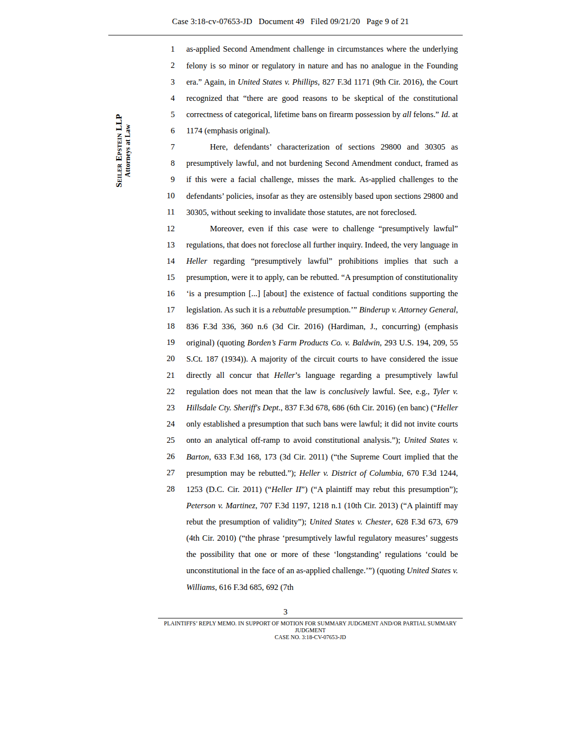Case 3:18-cv-07653-JD Document 49 Filed 09/21/20 Page 9 of 21
Seiler Epstein LLP Attorneys at Law
1
2
3
4
5
6
7
8
9
10
11
12
13
14
15
16
17
18
19
20
21
22
23
24
25
26
27
28
as-applied Second Amendment challenge in circumstances where the underlying felony is so minor or regulatory in nature and has no analogue in the Founding era.” Again, in United States v. Phillips, 827 F.3d 1171 (9th Cir. 2016), the Court recognized that “there are good reasons to be skeptical of the constitutional correctness of categorical, lifetime bans on firearm possession by all felons.” Id. at 1174 (emphasis original).
Here, defendants’ characterization of sections 29800 and 30305 as presumptively lawful, and not burdening Second Amendment conduct, framed as if this were a facial challenge, misses the mark. As-applied challenges to the defendants’ policies, insofar as they are ostensibly based upon sections 29800 and 30305, without seeking to invalidate those statutes, are not foreclosed.
Moreover, even if this case were to challenge “presumptively lawful” regulations, that does not foreclose all further inquiry. Indeed, the very language in Heller regarding “presumptively lawful” prohibitions implies that such a presumption, were it to apply, can be rebutted. “A presumption of constitutionality ‘is a presumption [...] [about] the existence of factual conditions supporting the legislation. As such it is a rebuttable presumption.’” Binderup v. Attorney General, 836 F.3d 336, 360 n.6 (3d Cir. 2016) (Hardiman, J., concurring) (emphasis original) (quoting Borden’s Farm Products Co. v. Baldwin, 293 U.S. 194, 209, 55 S.Ct. 187 (1934)). A majority of the circuit courts to have considered the issue directly all concur that Heller’s language regarding a presumptively lawful regulation does not mean that the law is conclusively lawful. See, e.g., Tyler v. Hillsdale Cty. Sheriff's Dept., 837 F.3d 678, 686 (6th Cir. 2016) (en banc) (“Heller only established a presumption that such bans were lawful; it did not invite courts onto an analytical off-ramp to avoid constitutional analysis.”); United States v. Barton, 633 F.3d 168, 173 (3d Cir. 2011) (“the Supreme Court implied that the presumption may be rebutted.”); Heller v. District of Columbia, 670 F.3d 1244, 1253 (D.C. Cir. 2011) (“Heller II”) (“A plaintiff may rebut this presumption”); Peterson v. Martinez, 707 F.3d 1197, 1218 n.1 (10th Cir. 2013) (“A plaintiff may rebut the presumption of validity”); United States v. Chester, 628 F.3d 673, 679 (4th Cir. 2010) (“the phrase ‘presumptively lawful regulatory measures’ suggests the possibility that one or more of these ‘longstanding’ regulations ‘could be unconstitutional in the face of an as-applied challenge.’”) (quoting United States v. Williams, 616 F.3d 685, 692 (7th
3
Plaintiffs’ Reply Memo. in Support of Motion for Summary Judgment and/or Partial Summary Judgment
Case No. 3:18-cv-07653-JD